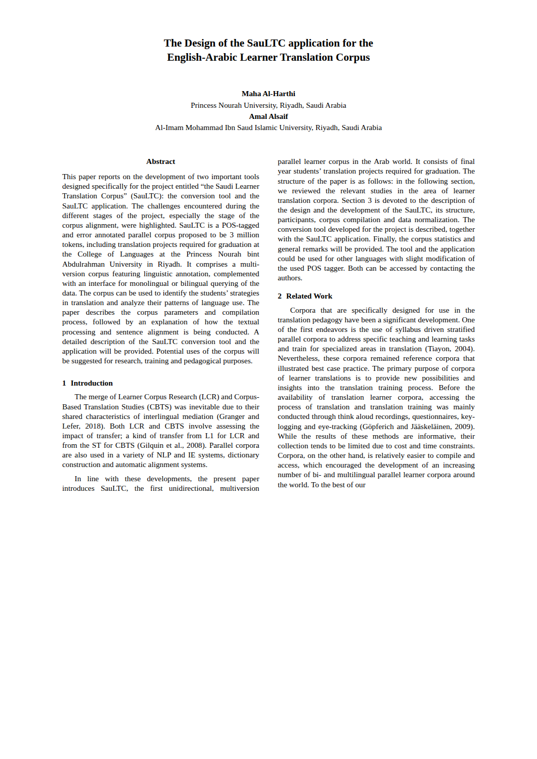The Design of the SauLTC application for the
English-Arabic Learner Translation Corpus
Maha Al-Harthi
Princess Nourah University, Riyadh, Saudi Arabia
Amal Alsaif
Al-Imam Mohammad Ibn Saud Islamic University, Riyadh, Saudi Arabia
Abstract
This paper reports on the development of two important tools designed specifically for the project entitled “the Saudi Learner Translation Corpus” (SauLTC): the conversion tool and the SauLTC application. The challenges encountered during the different stages of the project, especially the stage of the corpus alignment, were highlighted. SauLTC is a POS-tagged and error annotated parallel corpus proposed to be 3 million tokens, including translation projects required for graduation at the College of Languages at the Princess Nourah bint Abdulrahman University in Riyadh. It comprises a multi-version corpus featuring linguistic annotation, complemented with an interface for monolingual or bilingual querying of the data. The corpus can be used to identify the students’ strategies in translation and analyze their patterns of language use. The paper describes the corpus parameters and compilation process, followed by an explanation of how the textual processing and sentence alignment is being conducted. A detailed description of the SauLTC conversion tool and the application will be provided. Potential uses of the corpus will be suggested for research, training and pedagogical purposes.
1 Introduction
The merge of Learner Corpus Research (LCR) and Corpus-Based Translation Studies (CBTS) was inevitable due to their shared characteristics of interlingual mediation (Granger and Lefer, 2018). Both LCR and CBTS involve assessing the impact of transfer; a kind of transfer from L1 for LCR and from the ST for CBTS (Gilquin et al., 2008). Parallel corpora are also used in a variety of NLP and IE systems, dictionary construction and automatic alignment systems.
In line with these developments, the present paper introduces SauLTC, the first unidirectional, multiversion parallel learner corpus in the Arab world. It consists of final year students’ translation projects required for graduation. The structure of the paper is as follows: in the following section, we reviewed the relevant studies in the area of learner translation corpora. Section 3 is devoted to the description of the design and the development of the SauLTC, its structure, participants, corpus compilation and data normalization. The conversion tool developed for the project is described, together with the SauLTC application. Finally, the corpus statistics and general remarks will be provided. The tool and the application could be used for other languages with slight modification of the used POS tagger. Both can be accessed by contacting the authors.
2 Related Work
Corpora that are specifically designed for use in the translation pedagogy have been a significant development. One of the first endeavors is the use of syllabus driven stratified parallel corpora to address specific teaching and learning tasks and train for specialized areas in translation (Tiayon, 2004). Nevertheless, these corpora remained reference corpora that illustrated best case practice. The primary purpose of corpora of learner translations is to provide new possibilities and insights into the translation training process. Before the availability of translation learner corpora, accessing the process of translation and translation training was mainly conducted through think aloud recordings, questionnaires, key-logging and eye-tracking (Göpferich and Jääskeläinen, 2009). While the results of these methods are informative, their collection tends to be limited due to cost and time constraints. Corpora, on the other hand, is relatively easier to compile and access, which encouraged the development of an increasing number of bi- and multilingual parallel learner corpora around the world. To the best of our